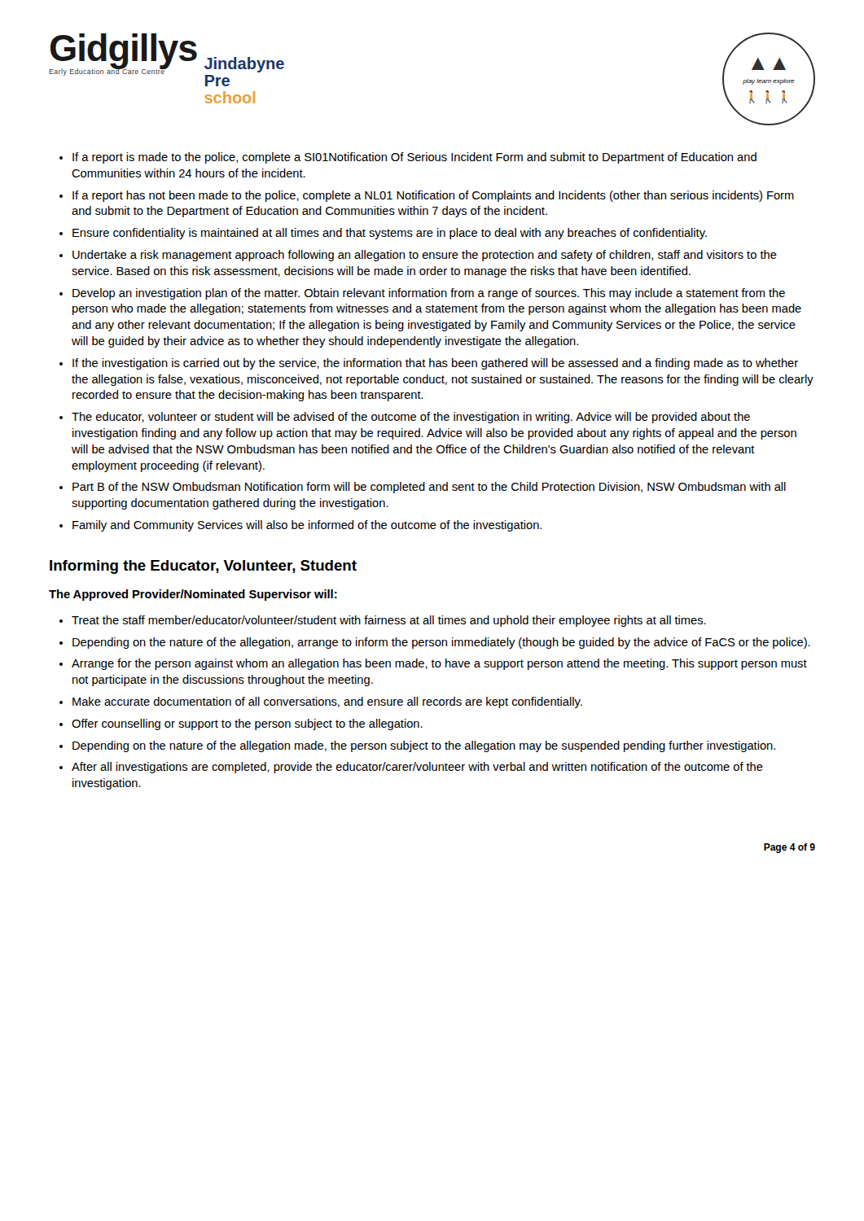Gidgillys
Early Education and Care Centre
Jindabyne
Pre
school
▲▲
play learn explore
🚶🚶🚶
If a report is made to the police, complete a SI01Notification Of Serious Incident Form and submit to Department of Education and Communities within 24 hours of the incident.
If a report has not been made to the police, complete a NL01 Notification of Complaints and Incidents (other than serious incidents) Form and submit to the Department of Education and Communities within 7 days of the incident.
Ensure confidentiality is maintained at all times and that systems are in place to deal with any breaches of confidentiality.
Undertake a risk management approach following an allegation to ensure the protection and safety of children, staff and visitors to the service. Based on this risk assessment, decisions will be made in order to manage the risks that have been identified.
Develop an investigation plan of the matter. Obtain relevant information from a range of sources. This may include a statement from the person who made the allegation; statements from witnesses and a statement from the person against whom the allegation has been made and any other relevant documentation; If the allegation is being investigated by Family and Community Services or the Police, the service will be guided by their advice as to whether they should independently investigate the allegation.
If the investigation is carried out by the service, the information that has been gathered will be assessed and a finding made as to whether the allegation is false, vexatious, misconceived, not reportable conduct, not sustained or sustained. The reasons for the finding will be clearly recorded to ensure that the decision-making has been transparent.
The educator, volunteer or student will be advised of the outcome of the investigation in writing. Advice will be provided about the investigation finding and any follow up action that may be required. Advice will also be provided about any rights of appeal and the person will be advised that the NSW Ombudsman has been notified and the Office of the Children's Guardian also notified of the relevant employment proceeding (if relevant).
Part B of the NSW Ombudsman Notification form will be completed and sent to the Child Protection Division, NSW Ombudsman with all supporting documentation gathered during the investigation.
Family and Community Services will also be informed of the outcome of the investigation.
Informing the Educator, Volunteer, Student
The Approved Provider/Nominated Supervisor will:
Treat the staff member/educator/volunteer/student with fairness at all times and uphold their employee rights at all times.
Depending on the nature of the allegation, arrange to inform the person immediately (though be guided by the advice of FaCS or the police).
Arrange for the person against whom an allegation has been made, to have a support person attend the meeting. This support person must not participate in the discussions throughout the meeting.
Make accurate documentation of all conversations, and ensure all records are kept confidentially.
Offer counselling or support to the person subject to the allegation.
Depending on the nature of the allegation made, the person subject to the allegation may be suspended pending further investigation.
After all investigations are completed, provide the educator/carer/volunteer with verbal and written notification of the outcome of the investigation.
Page 4 of 9